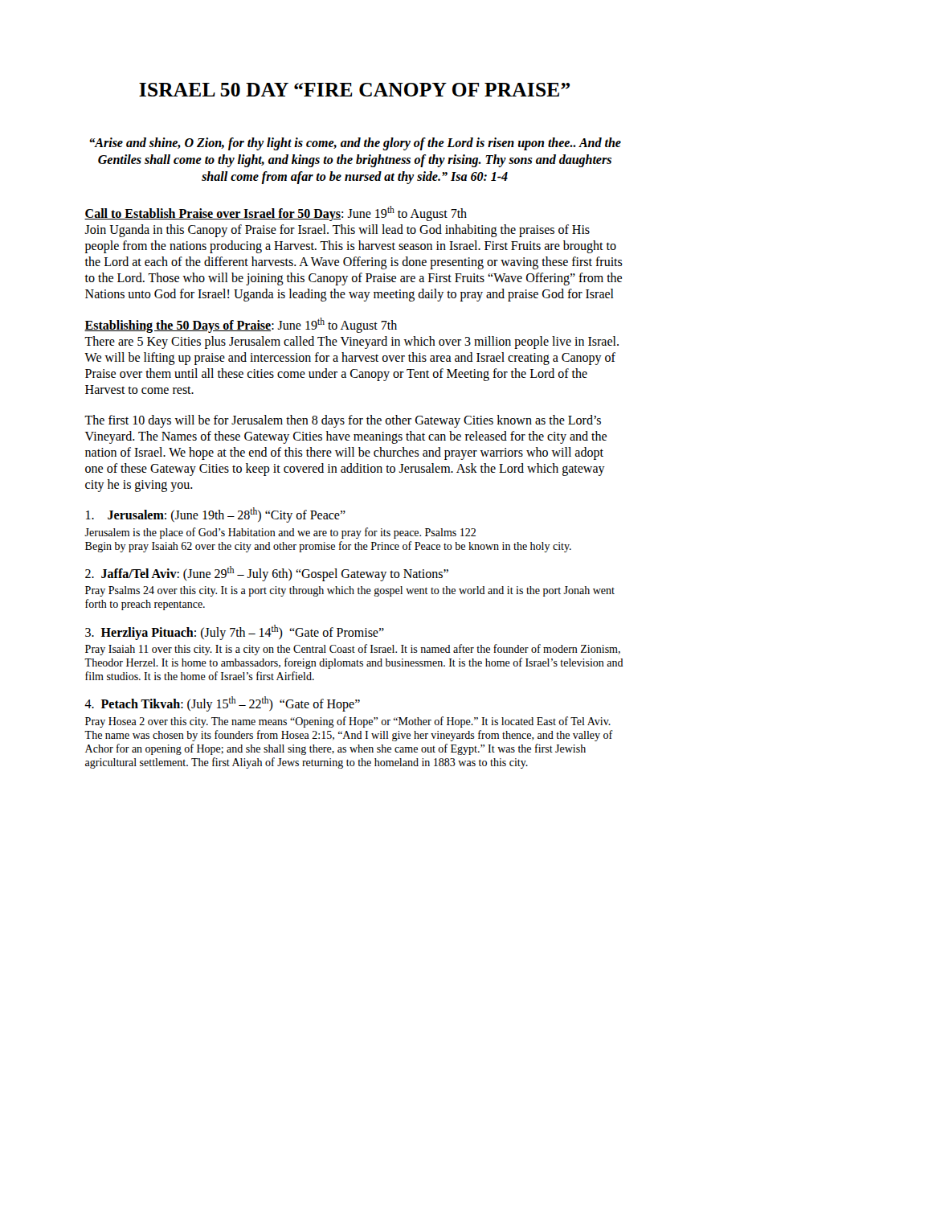ISRAEL 50 DAY “FIRE CANOPY OF PRAISE”
“Arise and shine, O Zion, for thy light is come, and the glory of the Lord is risen upon thee.. And the Gentiles shall come to thy light, and kings to the brightness of thy rising. Thy sons and daughters shall come from afar to be nursed at thy side.” Isa 60: 1-4
Call to Establish Praise over Israel for 50 Days: June 19th to August 7th
Join Uganda in this Canopy of Praise for Israel. This will lead to God inhabiting the praises of His people from the nations producing a Harvest. This is harvest season in Israel. First Fruits are brought to the Lord at each of the different harvests. A Wave Offering is done presenting or waving these first fruits to the Lord. Those who will be joining this Canopy of Praise are a First Fruits “Wave Offering” from the Nations unto God for Israel! Uganda is leading the way meeting daily to pray and praise God for Israel
Establishing the 50 Days of Praise: June 19th to August 7th
There are 5 Key Cities plus Jerusalem called The Vineyard in which over 3 million people live in Israel. We will be lifting up praise and intercession for a harvest over this area and Israel creating a Canopy of Praise over them until all these cities come under a Canopy or Tent of Meeting for the Lord of the Harvest to come rest.
The first 10 days will be for Jerusalem then 8 days for the other Gateway Cities known as the Lord’s Vineyard. The Names of these Gateway Cities have meanings that can be released for the city and the nation of Israel. We hope at the end of this there will be churches and prayer warriors who will adopt one of these Gateway Cities to keep it covered in addition to Jerusalem. Ask the Lord which gateway city he is giving you.
1. Jerusalem: (June 19th – 28th) “City of Peace”
Jerusalem is the place of God’s Habitation and we are to pray for its peace. Psalms 122
Begin by pray Isaiah 62 over the city and other promise for the Prince of Peace to be known in the holy city.
2. Jaffa/Tel Aviv: (June 29th – July 6th) “Gospel Gateway to Nations”
Pray Psalms 24 over this city. It is a port city through which the gospel went to the world and it is the port Jonah went forth to preach repentance.
3. Herzliya Pituach: (July 7th – 14th) “Gate of Promise”
Pray Isaiah 11 over this city. It is a city on the Central Coast of Israel. It is named after the founder of modern Zionism, Theodor Herzel. It is home to ambassadors, foreign diplomats and businessmen. It is the home of Israel’s television and film studios. It is the home of Israel’s first Airfield.
4. Petach Tikvah: (July 15th – 22th) “Gate of Hope”
Pray Hosea 2 over this city. The name means “Opening of Hope” or “Mother of Hope.” It is located East of Tel Aviv. The name was chosen by its founders from Hosea 2:15, “And I will give her vineyards from thence, and the valley of Achor for an opening of Hope; and she shall sing there, as when she came out of Egypt.” It was the first Jewish agricultural settlement. The first Aliyah of Jews returning to the homeland in 1883 was to this city.